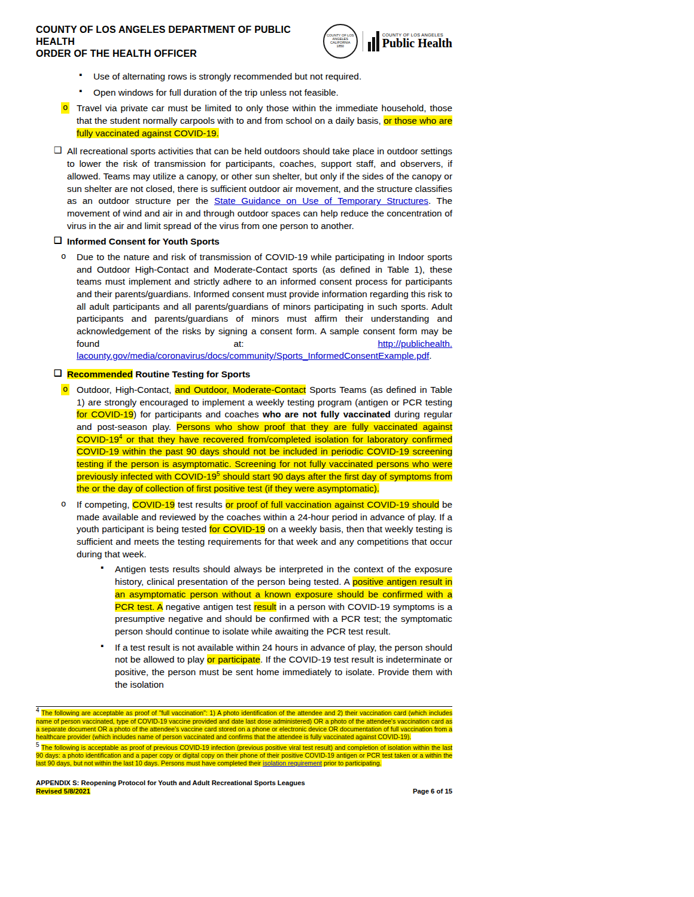COUNTY OF LOS ANGELES DEPARTMENT OF PUBLIC HEALTH
ORDER OF THE HEALTH OFFICER
COUNTY OF LOS ANGELES
CALIFORNIA
1850
County of Los Angeles
Public Health
Use of alternating rows is strongly recommended but not required.
Open windows for full duration of the trip unless not feasible.
Travel via private car must be limited to only those within the immediate household, those that the student normally carpools with to and from school on a daily basis, or those who are fully vaccinated against COVID-19.
All recreational sports activities that can be held outdoors should take place in outdoor settings to lower the risk of transmission for participants, coaches, support staff, and observers, if allowed. Teams may utilize a canopy, or other sun shelter, but only if the sides of the canopy or sun shelter are not closed, there is sufficient outdoor air movement, and the structure classifies as an outdoor structure per the State Guidance on Use of Temporary Structures. The movement of wind and air in and through outdoor spaces can help reduce the concentration of virus in the air and limit spread of the virus from one person to another.
Informed Consent for Youth Sports
Due to the nature and risk of transmission of COVID-19 while participating in Indoor sports and Outdoor High-Contact and Moderate-Contact sports (as defined in Table 1), these teams must implement and strictly adhere to an informed consent process for participants and their parents/guardians. Informed consent must provide information regarding this risk to all adult participants and all parents/guardians of minors participating in such sports. Adult participants and parents/guardians of minors must affirm their understanding and acknowledgement of the risks by signing a consent form. A sample consent form may be found at: http://publichealth. lacounty.gov/media/coronavirus/docs/community/Sports_InformedConsentExample.pdf.
Recommended Routine Testing for Sports
Outdoor, High-Contact, and Outdoor, Moderate-Contact Sports Teams (as defined in Table 1) are strongly encouraged to implement a weekly testing program (antigen or PCR testing for COVID-19) for participants and coaches who are not fully vaccinated during regular and post-season play. Persons who show proof that they are fully vaccinated against COVID-194 or that they have recovered from/completed isolation for laboratory confirmed COVID-19 within the past 90 days should not be included in periodic COVID-19 screening testing if the person is asymptomatic. Screening for not fully vaccinated persons who were previously infected with COVID-195 should start 90 days after the first day of symptoms from the or the day of collection of first positive test (if they were asymptomatic).
If competing, COVID-19 test results or proof of full vaccination against COVID-19 should be made available and reviewed by the coaches within a 24-hour period in advance of play. If a youth participant is being tested for COVID-19 on a weekly basis, then that weekly testing is sufficient and meets the testing requirements for that week and any competitions that occur during that week.
Antigen tests results should always be interpreted in the context of the exposure history, clinical presentation of the person being tested. A positive antigen result in an asymptomatic person without a known exposure should be confirmed with a PCR test. A negative antigen test result in a person with COVID-19 symptoms is a presumptive negative and should be confirmed with a PCR test; the symptomatic person should continue to isolate while awaiting the PCR test result.
If a test result is not available within 24 hours in advance of play, the person should not be allowed to play or participate. If the COVID-19 test result is indeterminate or positive, the person must be sent home immediately to isolate. Provide them with the isolation
4 The following are acceptable as proof of "full vaccination": 1) A photo identification of the attendee and 2) their vaccination card (which includes name of person vaccinated, type of COVID-19 vaccine provided and date last dose administered) OR a photo of the attendee's vaccination card as a separate document OR a photo of the attendee's vaccine card stored on a phone or electronic device OR documentation of full vaccination from a healthcare provider (which includes name of person vaccinated and confirms that the attendee is fully vaccinated against COVID-19).
5 The following is acceptable as proof of previous COVID-19 infection (previous positive viral test result) and completion of isolation within the last 90 days: a photo identification and a paper copy or digital copy on their phone of their positive COVID-19 antigen or PCR test taken or a within the last 90 days, but not within the last 10 days. Persons must have completed their isolation requirement prior to participating.
APPENDIX S: Reopening Protocol for Youth and Adult Recreational Sports Leagues
Revised 5/8/2021
Page 6 of 15